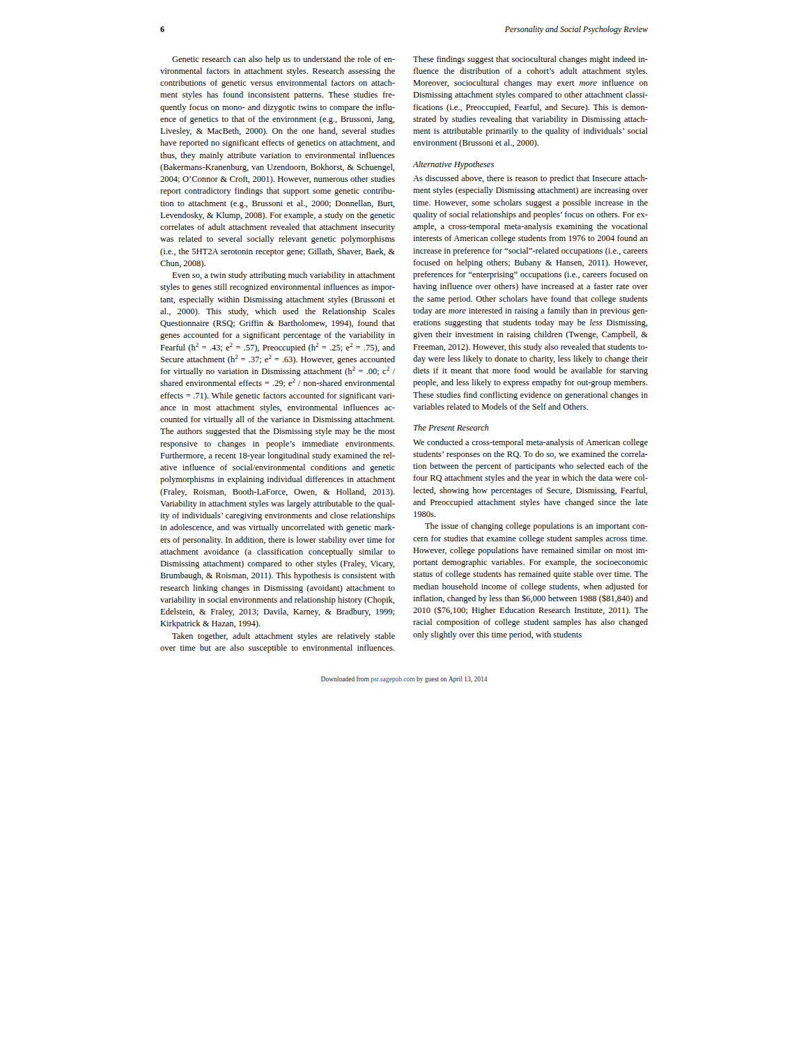6 Personality and Social Psychology Review
Genetic research can also help us to understand the role of environmental factors in attachment styles. Research assessing the contributions of genetic versus environmental factors on attachment styles has found inconsistent patterns. These studies frequently focus on mono- and dizygotic twins to compare the influence of genetics to that of the environment (e.g., Brussoni, Jang, Livesley, & MacBeth, 2000). On the one hand, several studies have reported no significant effects of genetics on attachment, and thus, they mainly attribute variation to environmental influences (Bakermans-Kranenburg, van Uzendoorn, Bokhorst, & Schuengel, 2004; O’Connor & Croft, 2001). However, numerous other studies report contradictory findings that support some genetic contribution to attachment (e.g., Brussoni et al., 2000; Donnellan, Burt, Levendosky, & Klump, 2008). For example, a study on the genetic correlates of adult attachment revealed that attachment insecurity was related to several socially relevant genetic polymorphisms (i.e., the 5HT2A serotonin receptor gene; Gillath, Shaver, Baek, & Chun, 2008).
Even so, a twin study attributing much variability in attachment styles to genes still recognized environmental influences as important, especially within Dismissing attachment styles (Brussoni et al., 2000). This study, which used the Relationship Scales Questionnaire (RSQ; Griffin & Bartholomew, 1994), found that genes accounted for a significant percentage of the variability in Fearful (h2 = .43; e2 = .57), Preoccupied (h2 = .25; e2 = .75), and Secure attachment (h2 = .37; e2 = .63). However, genes accounted for virtually no variation in Dismissing attachment (h2 = .00; c2 / shared environmental effects = .29; e2 / non-shared environmental effects = .71). While genetic factors accounted for significant variance in most attachment styles, environmental influences accounted for virtually all of the variance in Dismissing attachment. The authors suggested that the Dismissing style may be the most responsive to changes in people’s immediate environments. Furthermore, a recent 18-year longitudinal study examined the relative influence of social/environmental conditions and genetic polymorphisms in explaining individual differences in attachment (Fraley, Roisman, Booth-LaForce, Owen, & Holland, 2013). Variability in attachment styles was largely attributable to the quality of individuals’ caregiving environments and close relationships in adolescence, and was virtually uncorrelated with genetic markers of personality. In addition, there is lower stability over time for attachment avoidance (a classification conceptually similar to Dismissing attachment) compared to other styles (Fraley, Vicary, Brumbaugh, & Roisman, 2011). This hypothesis is consistent with research linking changes in Dismissing (avoidant) attachment to variability in social environments and relationship history (Chopik, Edelstein, & Fraley, 2013; Davila, Karney, & Bradbury, 1999; Kirkpatrick & Hazan, 1994).
Taken together, adult attachment styles are relatively stable over time but are also susceptible to environmental influences. These findings suggest that sociocultural changes might indeed influence the distribution of a cohort’s adult attachment styles. Moreover, sociocultural changes may exert more influence on Dismissing attachment styles compared to other attachment classifications (i.e., Preoccupied, Fearful, and Secure). This is demonstrated by studies revealing that variability in Dismissing attachment is attributable primarily to the quality of individuals’ social environment (Brussoni et al., 2000).
Alternative Hypotheses
As discussed above, there is reason to predict that Insecure attachment styles (especially Dismissing attachment) are increasing over time. However, some scholars suggest a possible increase in the quality of social relationships and peoples’ focus on others. For example, a cross-temporal meta-analysis examining the vocational interests of American college students from 1976 to 2004 found an increase in preference for “social”-related occupations (i.e., careers focused on helping others; Bubany & Hansen, 2011). However, preferences for “enterprising” occupations (i.e., careers focused on having influence over others) have increased at a faster rate over the same period. Other scholars have found that college students today are more interested in raising a family than in previous generations suggesting that students today may be less Dismissing, given their investment in raising children (Twenge, Campbell, & Freeman, 2012). However, this study also revealed that students today were less likely to donate to charity, less likely to change their diets if it meant that more food would be available for starving people, and less likely to express empathy for out-group members. These studies find conflicting evidence on generational changes in variables related to Models of the Self and Others.
The Present Research
We conducted a cross-temporal meta-analysis of American college students’ responses on the RQ. To do so, we examined the correlation between the percent of participants who selected each of the four RQ attachment styles and the year in which the data were collected, showing how percentages of Secure, Dismissing, Fearful, and Preoccupied attachment styles have changed since the late 1980s.
The issue of changing college populations is an important concern for studies that examine college student samples across time. However, college populations have remained similar on most important demographic variables. For example, the socioeconomic status of college students has remained quite stable over time. The median household income of college students, when adjusted for inflation, changed by less than $6,000 between 1988 ($81,840) and 2010 ($76,100; Higher Education Research Institute, 2011). The racial composition of college student samples has also changed only slightly over this time period, with students
Downloaded from psr.sagepub.com by guest on April 13, 2014